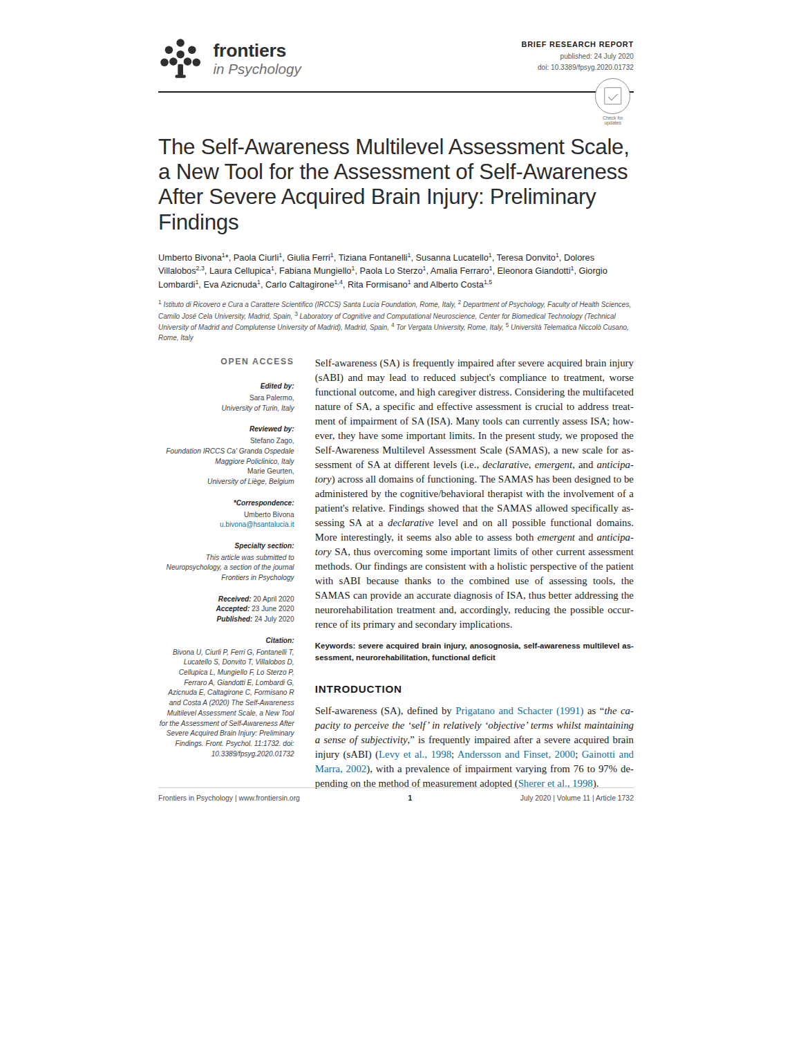frontiers in Psychology
Brief Research Report
published: 24 July 2020
doi: 10.3389/fpsyg.2020.01732
Check for
updates
The Self-Awareness Multilevel Assessment Scale, a New Tool for the Assessment of Self-Awareness After Severe Acquired Brain Injury: Preliminary Findings
Umberto Bivona1*, Paola Ciurli1, Giulia Ferri1, Tiziana Fontanelli1, Susanna Lucatello1, Teresa Donvito1, Dolores Villalobos2,3, Laura Cellupica1, Fabiana Mungiello1, Paola Lo Sterzo1, Amalia Ferraro1, Eleonora Giandotti1, Giorgio Lombardi1, Eva Azicnuda1, Carlo Caltagirone1,4, Rita Formisano1 and Alberto Costa1,5
1 Istituto di Ricovero e Cura a Carattere Scientifico (IRCCS) Santa Lucia Foundation, Rome, Italy, 2 Department of Psychology, Faculty of Health Sciences, Camilo José Cela University, Madrid, Spain, 3 Laboratory of Cognitive and Computational Neuroscience, Center for Biomedical Technology (Technical University of Madrid and Complutense University of Madrid), Madrid, Spain, 4 Tor Vergata University, Rome, Italy, 5 Università Telematica Niccolò Cusano, Rome, Italy
OPEN ACCESS
Edited by: Sara Palermo, University of Turin, Italy
Reviewed by: Stefano Zago, Foundation IRCCS Ca' Granda Ospedale Maggiore Policlinico, Italy Marie Geurten, University of Liège, Belgium
*Correspondence: Umberto Bivona u.bivona@hsantalucia.it
Specialty section: This article was submitted to Neuropsychology, a section of the journal Frontiers in Psychology
Received: 20 April 2020
Accepted: 23 June 2020
Published: 24 July 2020
Citation: Bivona U, Ciurli P, Ferri G, Fontanelli T, Lucatello S, Donvito T, Villalobos D, Cellupica L, Mungiello F, Lo Sterzo P, Ferraro A, Giandotti E, Lombardi G, Azicnuda E, Caltagirone C, Formisano R and Costa A (2020) The Self-Awareness Multilevel Assessment Scale, a New Tool for the Assessment of Self-Awareness After Severe Acquired Brain Injury: Preliminary Findings. Front. Psychol. 11:1732. doi: 10.3389/fpsyg.2020.01732
Self-awareness (SA) is frequently impaired after severe acquired brain injury (sABI) and may lead to reduced subject's compliance to treatment, worse functional outcome, and high caregiver distress. Considering the multifaceted nature of SA, a specific and effective assessment is crucial to address treatment of impairment of SA (ISA). Many tools can currently assess ISA; however, they have some important limits. In the present study, we proposed the Self-Awareness Multilevel Assessment Scale (SAMAS), a new scale for assessment of SA at different levels (i.e., declarative, emergent, and anticipatory) across all domains of functioning. The SAMAS has been designed to be administered by the cognitive/behavioral therapist with the involvement of a patient's relative. Findings showed that the SAMAS allowed specifically assessing SA at a declarative level and on all possible functional domains. More interestingly, it seems also able to assess both emergent and anticipatory SA, thus overcoming some important limits of other current assessment methods. Our findings are consistent with a holistic perspective of the patient with sABI because thanks to the combined use of assessing tools, the SAMAS can provide an accurate diagnosis of ISA, thus better addressing the neurorehabilitation treatment and, accordingly, reducing the possible occurrence of its primary and secondary implications.
Keywords: severe acquired brain injury, anosognosia, self-awareness multilevel assessment, neurorehabilitation, functional deficit
INTRODUCTION
Self-awareness (SA), defined by Prigatano and Schacter (1991) as “the capacity to perceive the ‘self’ in relatively ‘objective’ terms whilst maintaining a sense of subjectivity,” is frequently impaired after a severe acquired brain injury (sABI) (Levy et al., 1998; Andersson and Finset, 2000; Gainotti and Marra, 2002), with a prevalence of impairment varying from 76 to 97% depending on the method of measurement adopted (Sherer et al., 1998).
Frontiers in Psychology | www.frontiersin.org
1
July 2020 | Volume 11 | Article 1732